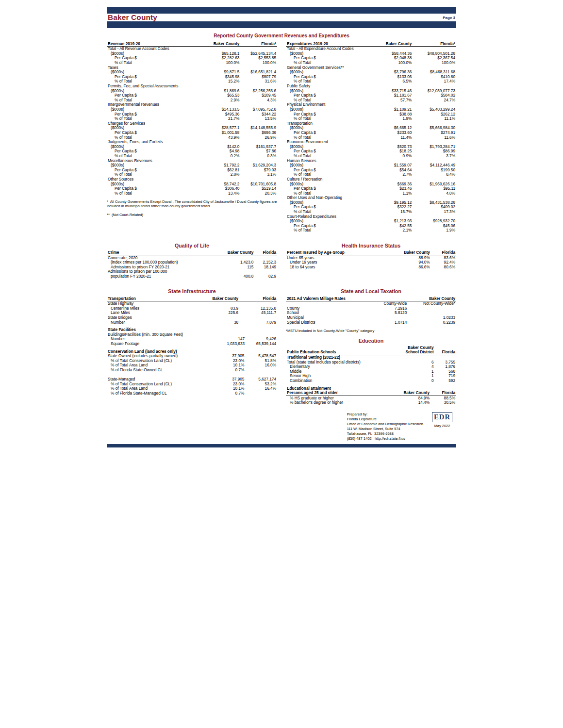Baker County Page 3
Reported County Government Revenues and Expenditures
| Revenue 2019-20 | Baker County | Florida* |
| Total - All Revenue Account Codes |
| ($000s) | $65,128.1 | $52,645,134.4 |
| Per Capita $ | $2,282.63 | $2,553.85 |
| % of Total | 100.0% | 100.0% |
| Taxes | | |
| ($000s) | $9,871.5 | $16,651,821.4 |
| Per Capita $ | $345.98 | $807.79 |
| % of Total | 15.2% | 31.6% |
| Permits, Fee, and Special Assessments | | |
| ($000s) | $1,869.6 | $2,256,256.6 |
| Per Capita $ | $65.53 | $109.45 |
| % of Total | 2.9% | 4.3% |
| Intergovernmental Revenues | | |
| ($000s) | $14,133.5 | $7,095,752.8 |
| Per Capita $ | $495.36 | $344.22 |
| % of Total | 21.7% | 13.5% |
| Charges for Services | | |
| ($000s) | $28,577.1 | $14,148,555.9 |
| Per Capita $ | $1,001.58 | $686.36 |
| % of Total | 43.9% | 26.9% |
| Judgments, Fines, and Forfeits | | |
| ($000s) | $142.0 | $161,937.7 |
| Per Capita $ | $4.98 | $7.86 |
| % of Total | 0.2% | 0.3% |
| Miscellaneous Revenues | | |
| ($000s) | $1,792.2 | $1,629,204.3 |
| Per Capita $ | $62.81 | $79.03 |
| % of Total | 2.8% | 3.1% |
| Other Sources | | |
| ($000s) | $8,742.2 | $10,701,605.8 |
| Per Capita $ | $306.40 | $519.14 |
| % of Total | 13.4% | 20.3% |
* All County Governments Except Duval - The consolidated City of Jacksonville / Duval County figures are included in municipal totals rather than county government totals.
** (Not Court-Related)
| Expenditures 2019-20 | Baker County | Florida* |
| Total - All Expenditure Account Codes |
| ($000s) | $58,444.36 | $48,804,501.28 |
| Per Capita $ | $2,048.38 | $2,367.54 |
| % of Total | 100.0% | 100.0% |
| General Government Services** | | |
| ($000s) | $3,796.36 | $8,468,311.68 |
| Per Capita $ | $133.06 | $410.80 |
| % of Total | 6.5% | 17.4% |
| Public Safety | | |
| ($000s) | $33,715.46 | $12,039,077.73 |
| Per Capita $ | $1,181.67 | $584.02 |
| % of Total | 57.7% | 24.7% |
| Physical Environment | | |
| ($000s) | $1,109.21 | $5,403,299.24 |
| Per Capita $ | $38.88 | $262.12 |
| % of Total | 1.9% | 11.1% |
| Transportation | | |
| ($000s) | $6,665.12 | $5,666,984.30 |
| Per Capita $ | $233.60 | $274.91 |
| % of Total | 11.4% | 11.6% |
| Economic Environment | | |
| ($000s) | $520.73 | $1,793,284.71 |
| Per Capita $ | $18.25 | $86.99 |
| % of Total | 0.9% | 3.7% |
| Human Services | | |
| ($000s) | $1,559.07 | $4,112,446.49 |
| Per Capita $ | $54.64 | $199.50 |
| % of Total | 2.7% | 8.4% |
| Culture / Recreation | | |
| ($000s) | $669.36 | $1,960,626.16 |
| Per Capita $ | $23.46 | $95.11 |
| % of Total | 1.1% | 4.0% |
| Other Uses and Non-Operating | | |
| ($000s) | $9,195.12 | $8,431,538.28 |
| Per Capita $ | $322.27 | $409.02 |
| % of Total | 15.7% | 17.3% |
| Court-Related Expenditures | | |
| ($000s) | $1,213.93 | $928,932.70 |
| Per Capita $ | $42.55 | $45.06 |
| % of Total | 2.1% | 1.9% |
Quality of Life
| Crime | Baker County | Florida |
| Crime rate, 2020 | | |
| (index crimes per 100,000 population) | 1,423.0 | 2,152.3 |
| Admissions to prison FY 2020-21 | 115 | 18,149 |
| Admissions to prison per 100,000 | | |
| population FY 2020-21 | 400.8 | 82.9 |
Health Insurance Status
| Percent Insured by Age Group | Baker County | Florida |
| Under 65 years | 88.9% | 83.6% |
| Under 19 years | 94.0% | 92.4% |
| 18 to 64 years | 86.6% | 80.6% |
State Infrastructure
| Transportation | Baker County | Florida |
| State Highway | | |
| Centerline Miles | 83.9 | 12,135.8 |
| Lane Miles | 225.6 | 45,111.7 |
| State Bridges | | |
| Number | 38 | 7,079 |
| State Facilities |
| Buildings/Facilities (min. 300 Square Feet) | | |
| Number | 147 | 9,426 |
| Square Footage | 1,033,633 | 65,539,144 |
| Conservation Land (land acres only) |
| State-Owned (includes partially-owned) | 37,905 | 5,478,547 |
| % of Total Conservation Land (CL) | 23.0% | 51.8% |
| % of Total Area Land | 10.1% | 16.0% |
| % of Florida State-Owned CL | 0.7% | |
| State-Managed | 37,905 | 5,627,174 |
| % of Total Conservation Land (CL) | 23.0% | 53.2% |
| % of Total Area Land | 10.1% | 16.4% |
| % of Florida State-Managed CL | 0.7% | |
State and Local Taxation
| 2021 Ad Valorem Millage Rates | Baker County |
| | County-Wide | Not County-Wide* |
| County | 7.2916 | |
| School | 5.8120 | |
| Municipal | | 1.0233 |
| Special Districts | 1.0714 | 0.2239 |
*MSTU included in Not County-Wide "County" category
Education
| Public Education Schools | Baker County School District | Florida |
| Traditional Setting (2021-22) | | |
| Total (state total includes special districts) | 6 | 3,755 |
| Elementary | 4 | 1,876 |
| Middle | 1 | 568 |
| Senior High | 1 | 719 |
| Combination | 0 | 592 |
| Educational attainment |
| Persons aged 25 and older | Baker County | Florida |
| % HS graduate or higher | 84.9% | 88.5% |
| % bachelor's degree or higher | 14.4% | 30.5% |
Prepared by:
Florida Legislature
Office of Economic and Demographic Research
111 W. Madison Street, Suite 574
Tallahassee, FL 32399-6588
(850) 487-1402 http://edr.state.fl.us
EDR
May 2022